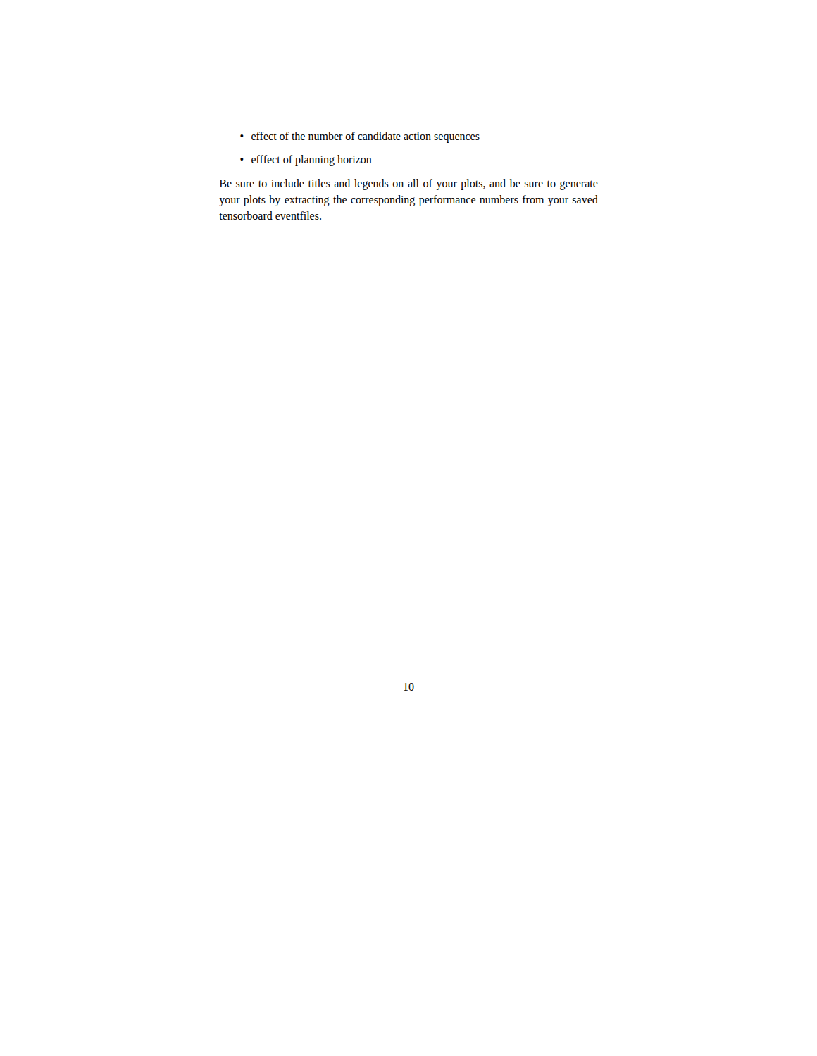effect of the number of candidate action sequences
efffect of planning horizon
Be sure to include titles and legends on all of your plots, and be sure to generate your plots by extracting the corresponding performance numbers from your saved tensorboard eventfiles.
10